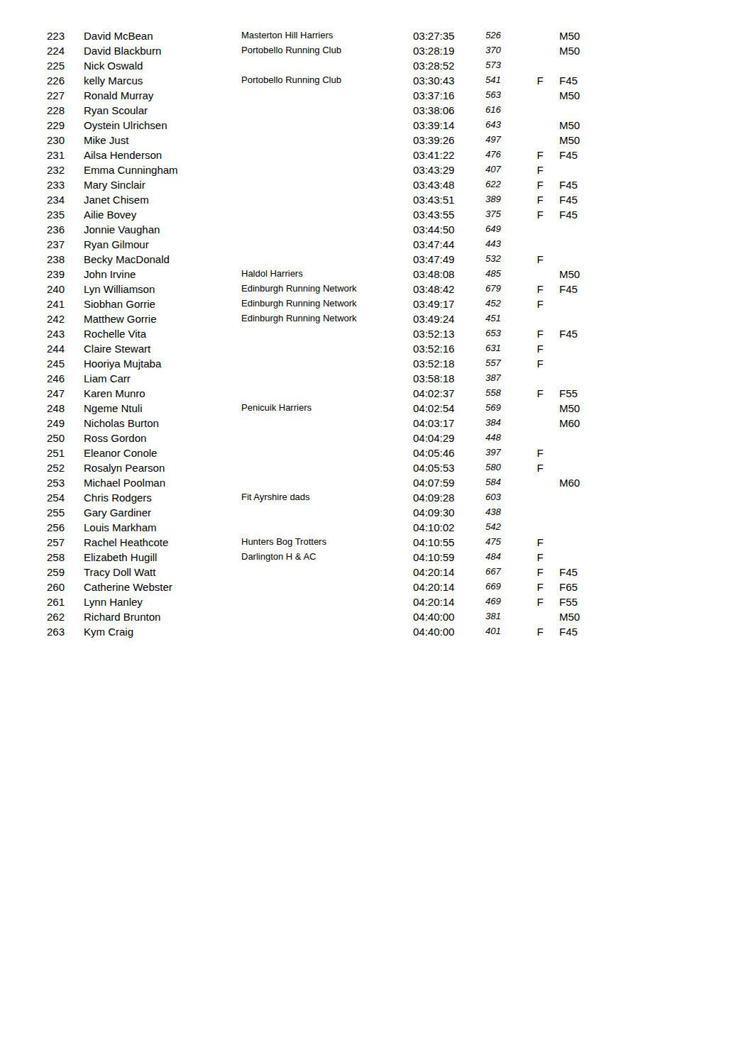| 223 | David McBean | Masterton Hill Harriers | 03:27:35 | 526 | | M50 |
| 224 | David Blackburn | Portobello Running Club | 03:28:19 | 370 | | M50 |
| 225 | Nick Oswald | | 03:28:52 | 573 | | |
| 226 | kelly Marcus | Portobello Running Club | 03:30:43 | 541 | F | F45 |
| 227 | Ronald Murray | | 03:37:16 | 563 | | M50 |
| 228 | Ryan Scoular | | 03:38:06 | 616 | | |
| 229 | Oystein Ulrichsen | | 03:39:14 | 643 | | M50 |
| 230 | Mike Just | | 03:39:26 | 497 | | M50 |
| 231 | Ailsa Henderson | | 03:41:22 | 476 | F | F45 |
| 232 | Emma Cunningham | | 03:43:29 | 407 | F | |
| 233 | Mary Sinclair | | 03:43:48 | 622 | F | F45 |
| 234 | Janet Chisem | | 03:43:51 | 389 | F | F45 |
| 235 | Ailie Bovey | | 03:43:55 | 375 | F | F45 |
| 236 | Jonnie Vaughan | | 03:44:50 | 649 | | |
| 237 | Ryan Gilmour | | 03:47:44 | 443 | | |
| 238 | Becky MacDonald | | 03:47:49 | 532 | F | |
| 239 | John Irvine | Haldol Harriers | 03:48:08 | 485 | | M50 |
| 240 | Lyn Williamson | Edinburgh Running Network | 03:48:42 | 679 | F | F45 |
| 241 | Siobhan Gorrie | Edinburgh Running Network | 03:49:17 | 452 | F | |
| 242 | Matthew Gorrie | Edinburgh Running Network | 03:49:24 | 451 | | |
| 243 | Rochelle Vita | | 03:52:13 | 653 | F | F45 |
| 244 | Claire Stewart | | 03:52:16 | 631 | F | |
| 245 | Hooriya Mujtaba | | 03:52:18 | 557 | F | |
| 246 | Liam Carr | | 03:58:18 | 387 | | |
| 247 | Karen Munro | | 04:02:37 | 558 | F | F55 |
| 248 | Ngeme Ntuli | Penicuik Harriers | 04:02:54 | 569 | | M50 |
| 249 | Nicholas Burton | | 04:03:17 | 384 | | M60 |
| 250 | Ross Gordon | | 04:04:29 | 448 | | |
| 251 | Eleanor Conole | | 04:05:46 | 397 | F | |
| 252 | Rosalyn Pearson | | 04:05:53 | 580 | F | |
| 253 | Michael Poolman | | 04:07:59 | 584 | | M60 |
| 254 | Chris Rodgers | Fit Ayrshire dads | 04:09:28 | 603 | | |
| 255 | Gary Gardiner | | 04:09:30 | 438 | | |
| 256 | Louis Markham | | 04:10:02 | 542 | | |
| 257 | Rachel Heathcote | Hunters Bog Trotters | 04:10:55 | 475 | F | |
| 258 | Elizabeth Hugill | Darlington H & AC | 04:10:59 | 484 | F | |
| 259 | Tracy Doll Watt | | 04:20:14 | 667 | F | F45 |
| 260 | Catherine Webster | | 04:20:14 | 669 | F | F65 |
| 261 | Lynn Hanley | | 04:20:14 | 469 | F | F55 |
| 262 | Richard Brunton | | 04:40:00 | 381 | | M50 |
| 263 | Kym Craig | | 04:40:00 | 401 | F | F45 |